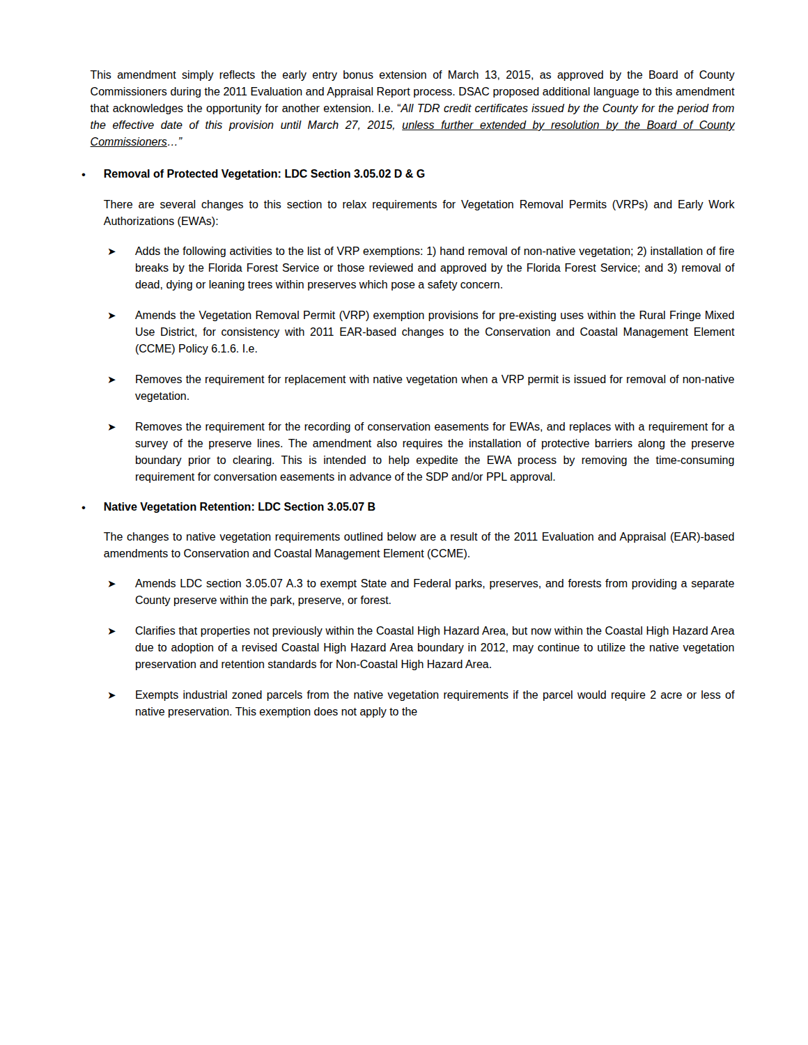This amendment simply reflects the early entry bonus extension of March 13, 2015, as approved by the Board of County Commissioners during the 2011 Evaluation and Appraisal Report process. DSAC proposed additional language to this amendment that acknowledges the opportunity for another extension. I.e. “All TDR credit certificates issued by the County for the period from the effective date of this provision until March 27, 2015, unless further extended by resolution by the Board of County Commissioners…”
Removal of Protected Vegetation: LDC Section 3.05.02 D & G
There are several changes to this section to relax requirements for Vegetation Removal Permits (VRPs) and Early Work Authorizations (EWAs):
Adds the following activities to the list of VRP exemptions: 1) hand removal of non-native vegetation; 2) installation of fire breaks by the Florida Forest Service or those reviewed and approved by the Florida Forest Service; and 3) removal of dead, dying or leaning trees within preserves which pose a safety concern.
Amends the Vegetation Removal Permit (VRP) exemption provisions for pre-existing uses within the Rural Fringe Mixed Use District, for consistency with 2011 EAR-based changes to the Conservation and Coastal Management Element (CCME) Policy 6.1.6. I.e.
Removes the requirement for replacement with native vegetation when a VRP permit is issued for removal of non-native vegetation.
Removes the requirement for the recording of conservation easements for EWAs, and replaces with a requirement for a survey of the preserve lines. The amendment also requires the installation of protective barriers along the preserve boundary prior to clearing. This is intended to help expedite the EWA process by removing the time-consuming requirement for conversation easements in advance of the SDP and/or PPL approval.
Native Vegetation Retention: LDC Section 3.05.07 B
The changes to native vegetation requirements outlined below are a result of the 2011 Evaluation and Appraisal (EAR)-based amendments to Conservation and Coastal Management Element (CCME).
Amends LDC section 3.05.07 A.3 to exempt State and Federal parks, preserves, and forests from providing a separate County preserve within the park, preserve, or forest.
Clarifies that properties not previously within the Coastal High Hazard Area, but now within the Coastal High Hazard Area due to adoption of a revised Coastal High Hazard Area boundary in 2012, may continue to utilize the native vegetation preservation and retention standards for Non-Coastal High Hazard Area.
Exempts industrial zoned parcels from the native vegetation requirements if the parcel would require 2 acre or less of native preservation. This exemption does not apply to the